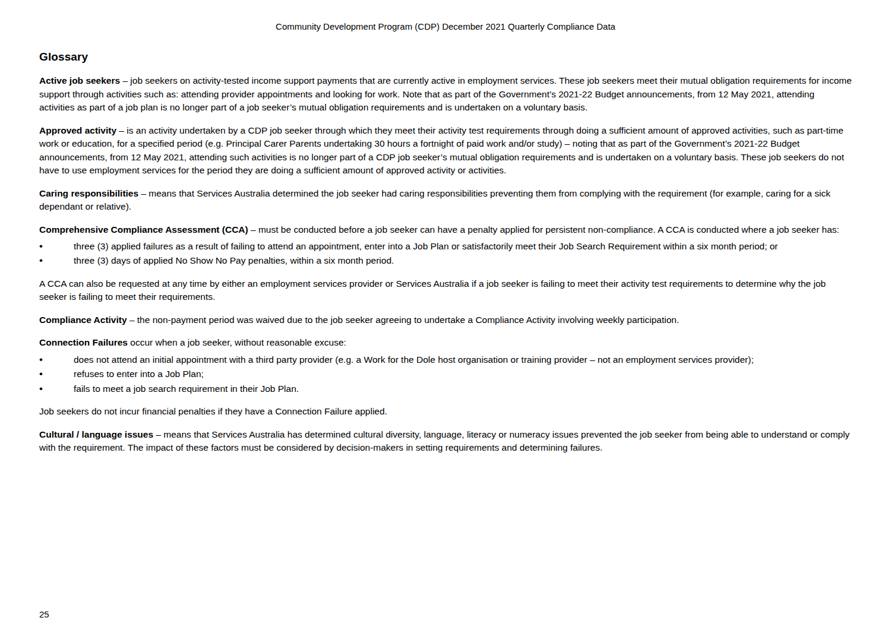Community Development Program (CDP) December 2021 Quarterly Compliance Data
Glossary
Active job seekers – job seekers on activity-tested income support payments that are currently active in employment services. These job seekers meet their mutual obligation requirements for income support through activities such as: attending provider appointments and looking for work. Note that as part of the Government’s 2021-22 Budget announcements, from 12 May 2021, attending activities as part of a job plan is no longer part of a job seeker’s mutual obligation requirements and is undertaken on a voluntary basis.
Approved activity – is an activity undertaken by a CDP job seeker through which they meet their activity test requirements through doing a sufficient amount of approved activities, such as part-time work or education, for a specified period (e.g. Principal Carer Parents undertaking 30 hours a fortnight of paid work and/or study) – noting that as part of the Government’s 2021-22 Budget announcements, from 12 May 2021, attending such activities is no longer part of a CDP job seeker’s mutual obligation requirements and is undertaken on a voluntary basis. These job seekers do not have to use employment services for the period they are doing a sufficient amount of approved activity or activities.
Caring responsibilities – means that Services Australia determined the job seeker had caring responsibilities preventing them from complying with the requirement (for example, caring for a sick dependant or relative).
Comprehensive Compliance Assessment (CCA) – must be conducted before a job seeker can have a penalty applied for persistent non-compliance. A CCA is conducted where a job seeker has:
three (3) applied failures as a result of failing to attend an appointment, enter into a Job Plan or satisfactorily meet their Job Search Requirement within a six month period; or
three (3) days of applied No Show No Pay penalties, within a six month period.
A CCA can also be requested at any time by either an employment services provider or Services Australia if a job seeker is failing to meet their activity test requirements to determine why the job seeker is failing to meet their requirements.
Compliance Activity – the non-payment period was waived due to the job seeker agreeing to undertake a Compliance Activity involving weekly participation.
Connection Failures occur when a job seeker, without reasonable excuse:
does not attend an initial appointment with a third party provider (e.g. a Work for the Dole host organisation or training provider – not an employment services provider);
refuses to enter into a Job Plan;
fails to meet a job search requirement in their Job Plan.
Job seekers do not incur financial penalties if they have a Connection Failure applied.
Cultural / language issues – means that Services Australia has determined cultural diversity, language, literacy or numeracy issues prevented the job seeker from being able to understand or comply with the requirement. The impact of these factors must be considered by decision-makers in setting requirements and determining failures.
25